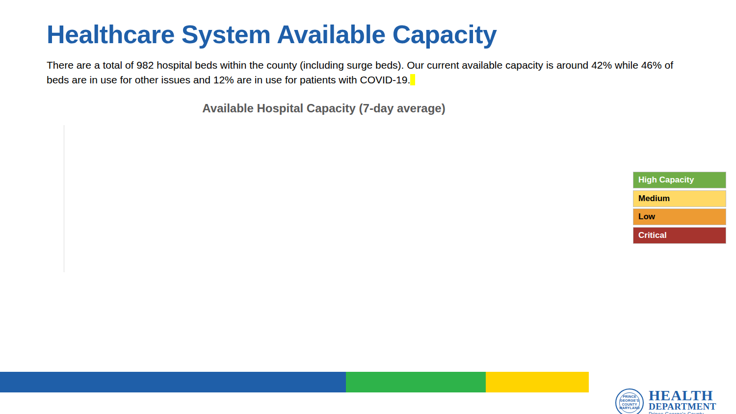Healthcare System Available Capacity
There are a total of 982 hospital beds within the county (including surge beds). Our current available capacity is around 42% while 46% of beds are in use for other issues and 12% are in use for patients with COVID-19.
Available Hospital Capacity (7-day average)
High Capacity
Medium
Low
Critical
PRINCE
GEORGE'S
COUNTY
MARYLAND
HEALTH
DEPARTMENT
Prince George's County